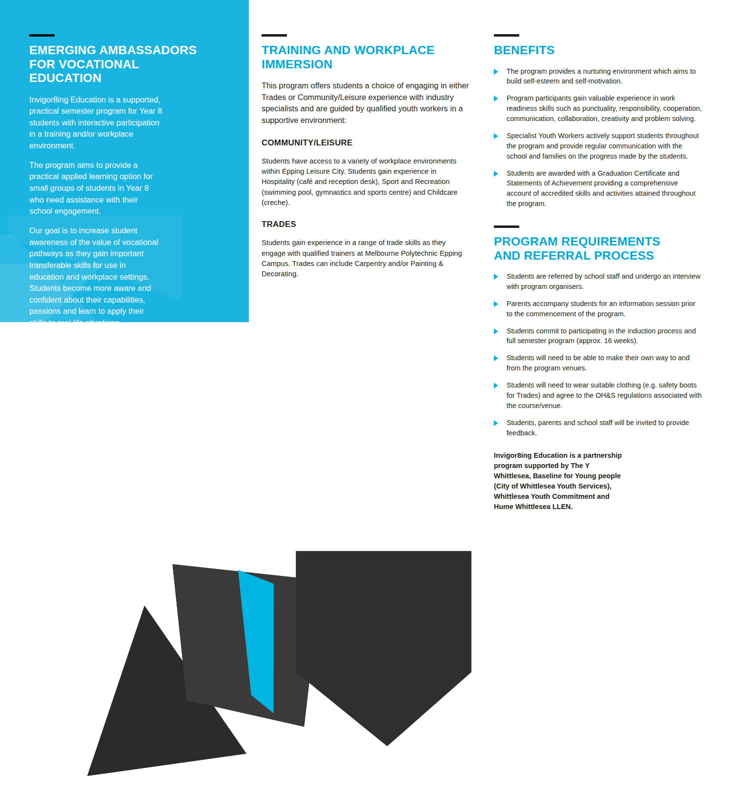Emerging Ambassadors
for Vocational
Education
Invigor8ing Education is a supported, practical semester program for Year 8 students with interactive participation in a training and/or workplace environment.
The program aims to provide a practical applied learning option for small groups of students in Year 8 who need assistance with their school engagement.
Our goal is to increase student awareness of the value of vocational pathways as they gain important transferable skills for use in education and workplace settings. Students become more aware and confident about their capabilities, passions and learn to apply their skills to real life situations.
Training and Workplace Immersion
This program offers students a choice of engaging in either Trades or Community/Leisure experience with industry specialists and are guided by qualified youth workers in a supportive environment:
Community/Leisure
Students have access to a variety of workplace environments within Epping Leisure City. Students gain experience in Hospitality (café and reception desk), Sport and Recreation (swimming pool, gymnastics and sports centre) and Childcare (creche).
Trades
Students gain experience in a range of trade skills as they engage with qualified trainers at Melbourne Polytechnic Epping Campus. Trades can include Carpentry and/or Painting & Decorating.
Benefits
The program provides a nurturing environment which aims to build self-esteem and self-motivation.
Program participants gain valuable experience in work readiness skills such as punctuality, responsibility, cooperation, communication, collaboration, creativity and problem solving.
Specialist Youth Workers actively support students throughout the program and provide regular communication with the school and families on the progress made by the students.
Students are awarded with a Graduation Certificate and Statements of Achievement providing a comprehensive account of accredited skills and activities attained throughout the program.
Program Requirements
and Referral Process
Students are referred by school staff and undergo an interview with program organisers.
Parents accompany students for an information session prior to the commencement of the program.
Students commit to participating in the induction process and full semester program (approx. 16 weeks).
Students will need to be able to make their own way to and from the program venues.
Students will need to wear suitable clothing (e.g. safety boots for Trades) and agree to the OH&S regulations associated with the course/venue.
Students, parents and school staff will be invited to provide feedback.
Invigor8ing Education is a partnership program supported by The Y Whittlesea, Baseline for Young people (City of Whittlesea Youth Services), Whittlesea Youth Commitment and Hume Whittlesea LLEN.